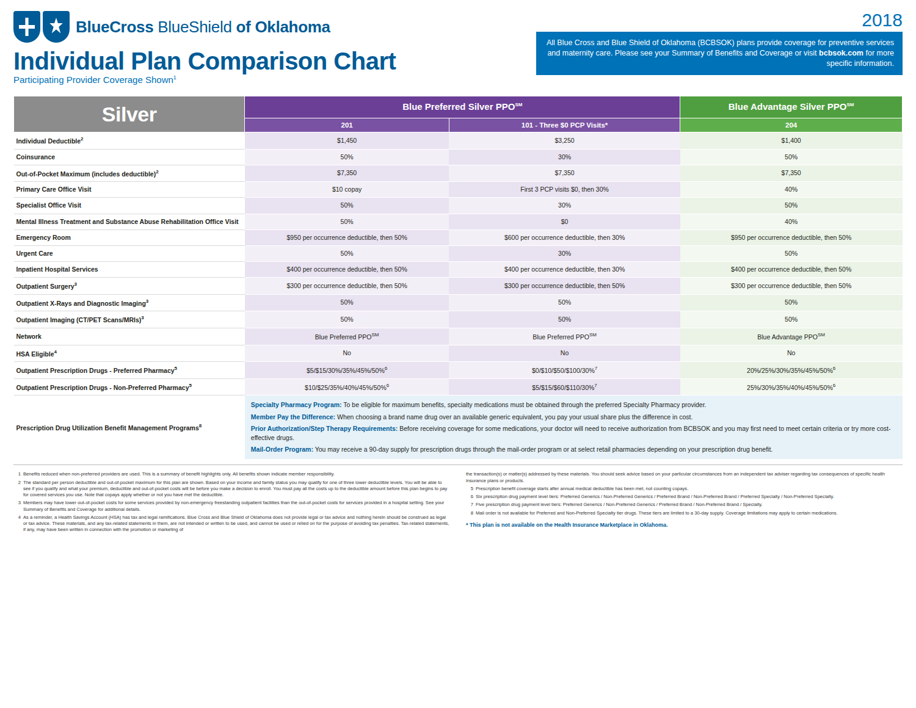BlueCross BlueShield of Oklahoma
Individual Plan Comparison Chart
Participating Provider Coverage Shown1
2018
All Blue Cross and Blue Shield of Oklahoma (BCBSOK) plans provide coverage for preventive services and maternity care. Please see your Summary of Benefits and Coverage or visit bcbsok.com for more specific information.
| Silver | Blue Preferred Silver PPO SM | Blue Advantage Silver PPO SM |
| --- | --- | --- |
| 201 | 101 - Three $0 PCP Visits* | 204 |
| Individual Deductible 2 | $1,450 | $3,250 | $1,400 |
| Coinsurance | 50% | 30% | 50% |
| Out-of-Pocket Maximum (includes deductible) 2 | $7,350 | $7,350 | $7,350 |
| Primary Care Office Visit | $10 copay | First 3 PCP visits $0, then 30% | 40% |
| Specialist Office Visit | 50% | 30% | 50% |
| Mental Illness Treatment and Substance Abuse Rehabilitation Office Visit | 50% | $0 | 40% |
| Emergency Room | $950 per occurrence deductible, then 50% | $600 per occurrence deductible, then 30% | $950 per occurrence deductible, then 50% |
| Urgent Care | 50% | 30% | 50% |
| Inpatient Hospital Services | $400 per occurrence deductible, then 50% | $400 per occurrence deductible, then 30% | $400 per occurrence deductible, then 50% |
| Outpatient Surgery 3 | $300 per occurrence deductible, then 50% | $300 per occurrence deductible, then 50% | $300 per occurrence deductible, then 50% |
| Outpatient X-Rays and Diagnostic Imaging 3 | 50% | 50% | 50% |
| Outpatient Imaging (CT/PET Scans/MRIs) 3 | 50% | 50% | 50% |
| Network | Blue Preferred PPO SM | Blue Preferred PPO SM | Blue Advantage PPO SM |
| HSA Eligible 4 | No | No | No |
| Outpatient Prescription Drugs - Preferred Pharmacy 5 | $5/$15/30%/35%/45%/50% 6 | $0/$10/$50/$100/30% 7 | 20%/25%/30%/35%/45%/50% 6 |
| Outpatient Prescription Drugs - Non-Preferred Pharmacy 5 | $10/$25/35%/40%/45%/50% 6 | $5/$15/$60/$110/30% 7 | 25%/30%/35%/40%/45%/50% 6 |
| Prescription Drug Utilization Benefit Management Programs 8 | Specialty Pharmacy Program: To be eligible for maximum benefits, specialty medications must be obtained through the preferred Specialty Pharmacy provider. Member Pay the Difference: When choosing a brand name drug over an available generic equivalent, you pay your usual share plus the difference in cost. Prior Authorization/Step Therapy Requirements: Before receiving coverage for some medications, your doctor will need to receive authorization from BCBSOK and you may first need to meet certain criteria or try more cost-effective drugs. Mail-Order Program: You may receive a 90-day supply for prescription drugs through the mail-order program or at select retail pharmacies depending on your prescription drug benefit. |
Benefits reduced when non-preferred providers are used. This is a summary of benefit highlights only. All benefits shown indicate member responsibility.
The standard per person deductible and out-of-pocket maximum for this plan are shown. Based on your income and family status you may qualify for one of three lower deductible levels. You will be able to see if you qualify and what your premium, deductible and out-of-pocket costs will be before you make a decision to enroll. You must pay all the costs up to the deductible amount before this plan begins to pay for covered services you use. Note that copays apply whether or not you have met the deductible.
Members may have lower out-of-pocket costs for some services provided by non-emergency freestanding outpatient facilities than the out-of-pocket costs for services provided in a hospital setting. See your Summary of Benefits and Coverage for additional details.
As a reminder, a Health Savings Account (HSA) has tax and legal ramifications. Blue Cross and Blue Shield of Oklahoma does not provide legal or tax advice and nothing herein should be construed as legal or tax advice. These materials, and any tax-related statements in them, are not intended or written to be used, and cannot be used or relied on for the purpose of avoiding tax penalties. Tax-related statements, if any, may have been written in connection with the promotion or marketing of
the transaction(s) or matter(s) addressed by these materials. You should seek advice based on your particular circumstances from an independent tax adviser regarding tax consequences of specific health insurance plans or products.
Prescription benefit coverage starts after annual medical deductible has been met, not counting copays.
Six prescription drug payment level tiers: Preferred Generics / Non-Preferred Generics / Preferred Brand / Non-Preferred Brand / Preferred Specialty / Non-Preferred Specialty.
Five prescription drug payment level tiers: Preferred Generics / Non-Preferred Generics / Preferred Brand / Non-Preferred Brand / Specialty.
Mail order is not available for Preferred and Non-Preferred Specialty tier drugs. These tiers are limited to a 30-day supply. Coverage limitations may apply to certain medications.
* This plan is not available on the Health Insurance Marketplace in Oklahoma.